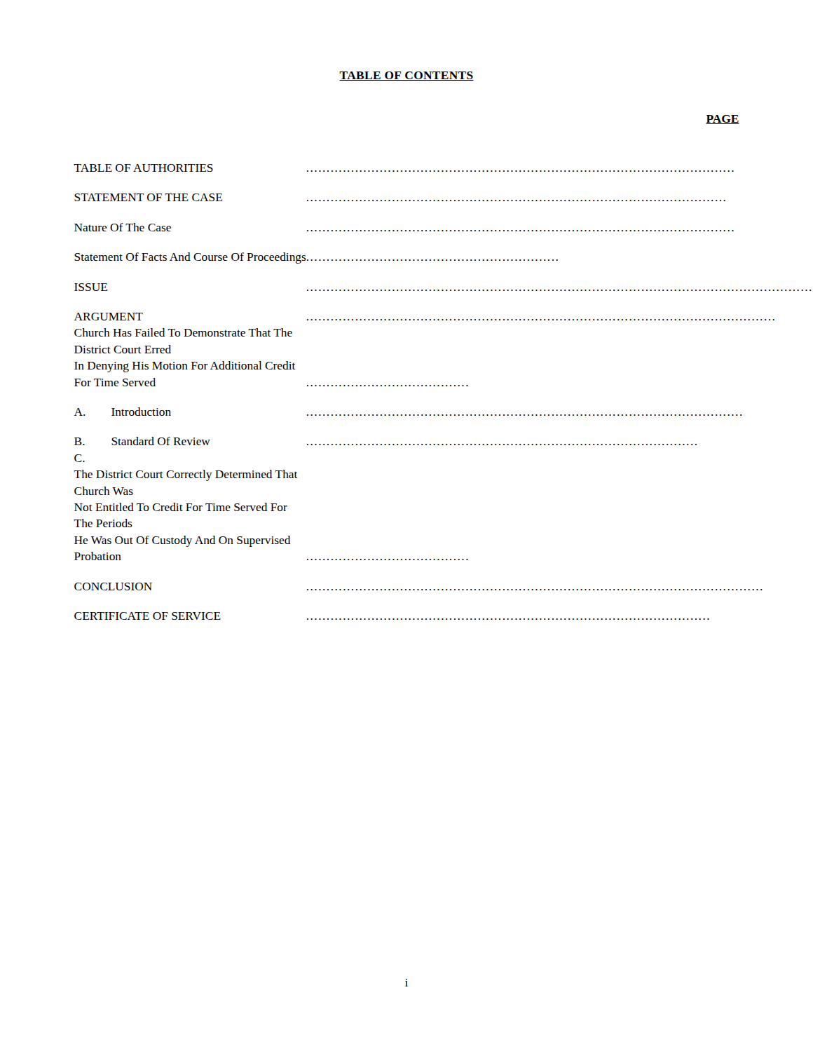TABLE OF CONTENTS
PAGE
| TABLE OF AUTHORITIES | ......................................................................................................... | ii |
| STATEMENT OF THE CASE | ....................................................................................................... | 1 |
| Nature Of The Case | ......................................................................................................... | 1 |
| Statement Of Facts And Course Of Proceedings | .............................................................. | 1 |
| ISSUE | ............................................................................................................................. | 3 |
| ARGUMENT | ................................................................................................................... | 4 |
| Church Has Failed To Demonstrate That The District Court Erred In Denying His Motion For Additional Credit For Time Served | ........................................ | 4 |
| A. Introduction | ........................................................................................................... | 4 |
| B. Standard Of Review | ................................................................................................ | 4 |
| C. The District Court Correctly Determined That Church Was Not Entitled To Credit For Time Served For The Periods He Was Out Of Custody And On Supervised Probation | ........................................ | 4 |
| CONCLUSION | ................................................................................................................ | 7 |
| CERTIFICATE OF SERVICE | ................................................................................................... | 7 |
i